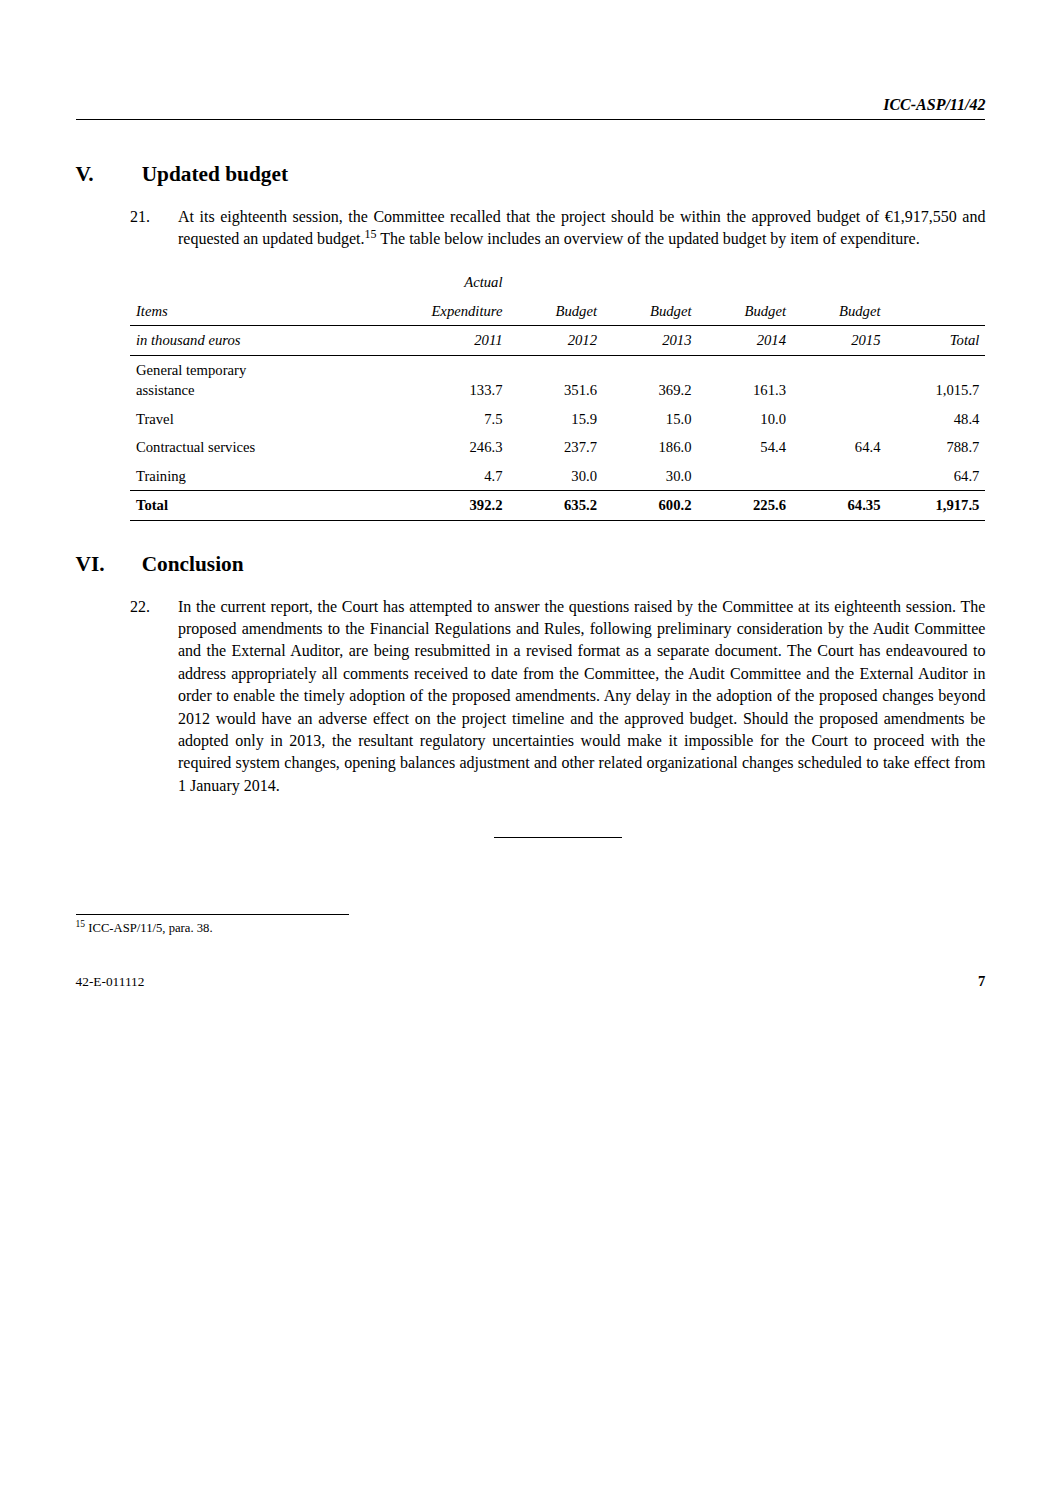ICC-ASP/11/42
V.
Updated budget
21.
At its eighteenth session, the Committee recalled that the project should be within the approved budget of €1,917,550 and requested an updated budget.15 The table below includes an overview of the updated budget by item of expenditure.
| | Actual | | | | | |
| --- | --- | --- | --- | --- | --- | --- |
| Items | Expenditure | Budget | Budget | Budget | Budget | |
| in thousand euros | 2011 | 2012 | 2013 | 2014 | 2015 | Total |
| General temporary assistance | 133.7 | 351.6 | 369.2 | 161.3 | | 1,015.7 |
| Travel | 7.5 | 15.9 | 15.0 | 10.0 | | 48.4 |
| Contractual services | 246.3 | 237.7 | 186.0 | 54.4 | 64.4 | 788.7 |
| Training | 4.7 | 30.0 | 30.0 | | | 64.7 |
| Total | 392.2 | 635.2 | 600.2 | 225.6 | 64.35 | 1,917.5 |
VI.
Conclusion
22.
In the current report, the Court has attempted to answer the questions raised by the Committee at its eighteenth session. The proposed amendments to the Financial Regulations and Rules, following preliminary consideration by the Audit Committee and the External Auditor, are being resubmitted in a revised format as a separate document. The Court has endeavoured to address appropriately all comments received to date from the Committee, the Audit Committee and the External Auditor in order to enable the timely adoption of the proposed amendments. Any delay in the adoption of the proposed changes beyond 2012 would have an adverse effect on the project timeline and the approved budget. Should the proposed amendments be adopted only in 2013, the resultant regulatory uncertainties would make it impossible for the Court to proceed with the required system changes, opening balances adjustment and other related organizational changes scheduled to take effect from 1 January 2014.
15 ICC-ASP/11/5, para. 38.
42-E-011112
7